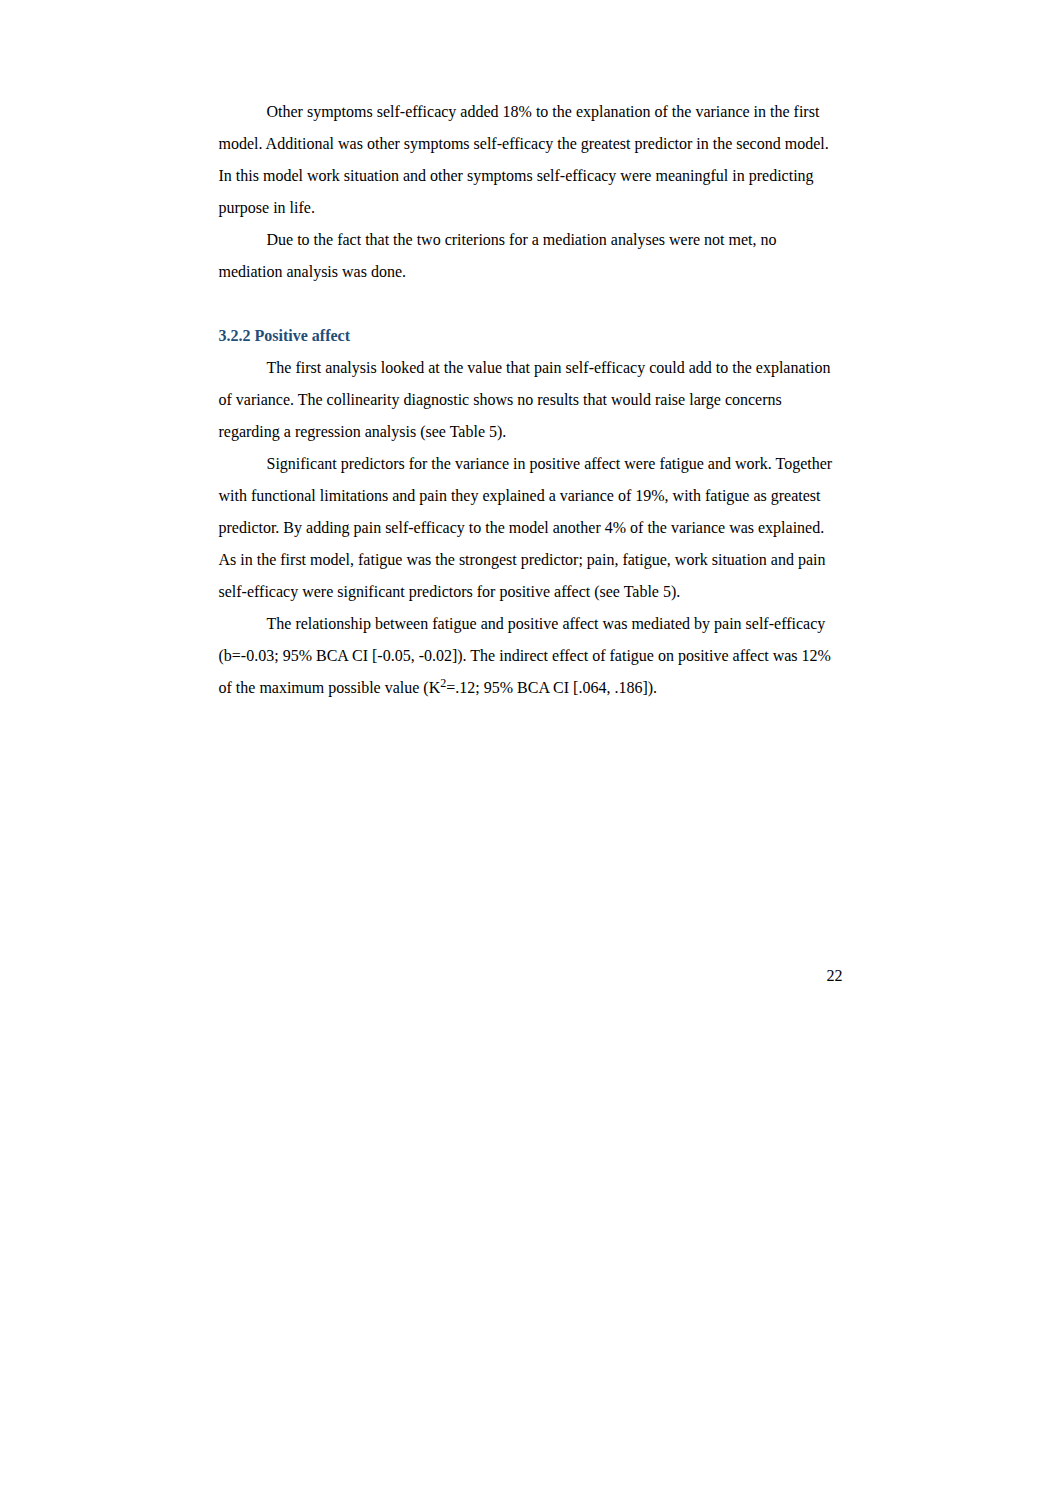Other symptoms self-efficacy added 18% to the explanation of the variance in the first model. Additional was other symptoms self-efficacy the greatest predictor in the second model. In this model work situation and other symptoms self-efficacy were meaningful in predicting purpose in life.
Due to the fact that the two criterions for a mediation analyses were not met, no mediation analysis was done.
3.2.2 Positive affect
The first analysis looked at the value that pain self-efficacy could add to the explanation of variance. The collinearity diagnostic shows no results that would raise large concerns regarding a regression analysis (see Table 5).
Significant predictors for the variance in positive affect were fatigue and work. Together with functional limitations and pain they explained a variance of 19%, with fatigue as greatest predictor. By adding pain self-efficacy to the model another 4% of the variance was explained. As in the first model, fatigue was the strongest predictor; pain, fatigue, work situation and pain self-efficacy were significant predictors for positive affect (see Table 5).
The relationship between fatigue and positive affect was mediated by pain self-efficacy (b=-0.03; 95% BCA CI [-0.05, -0.02]). The indirect effect of fatigue on positive affect was 12% of the maximum possible value (K2=.12; 95% BCA CI [.064, .186]).
22